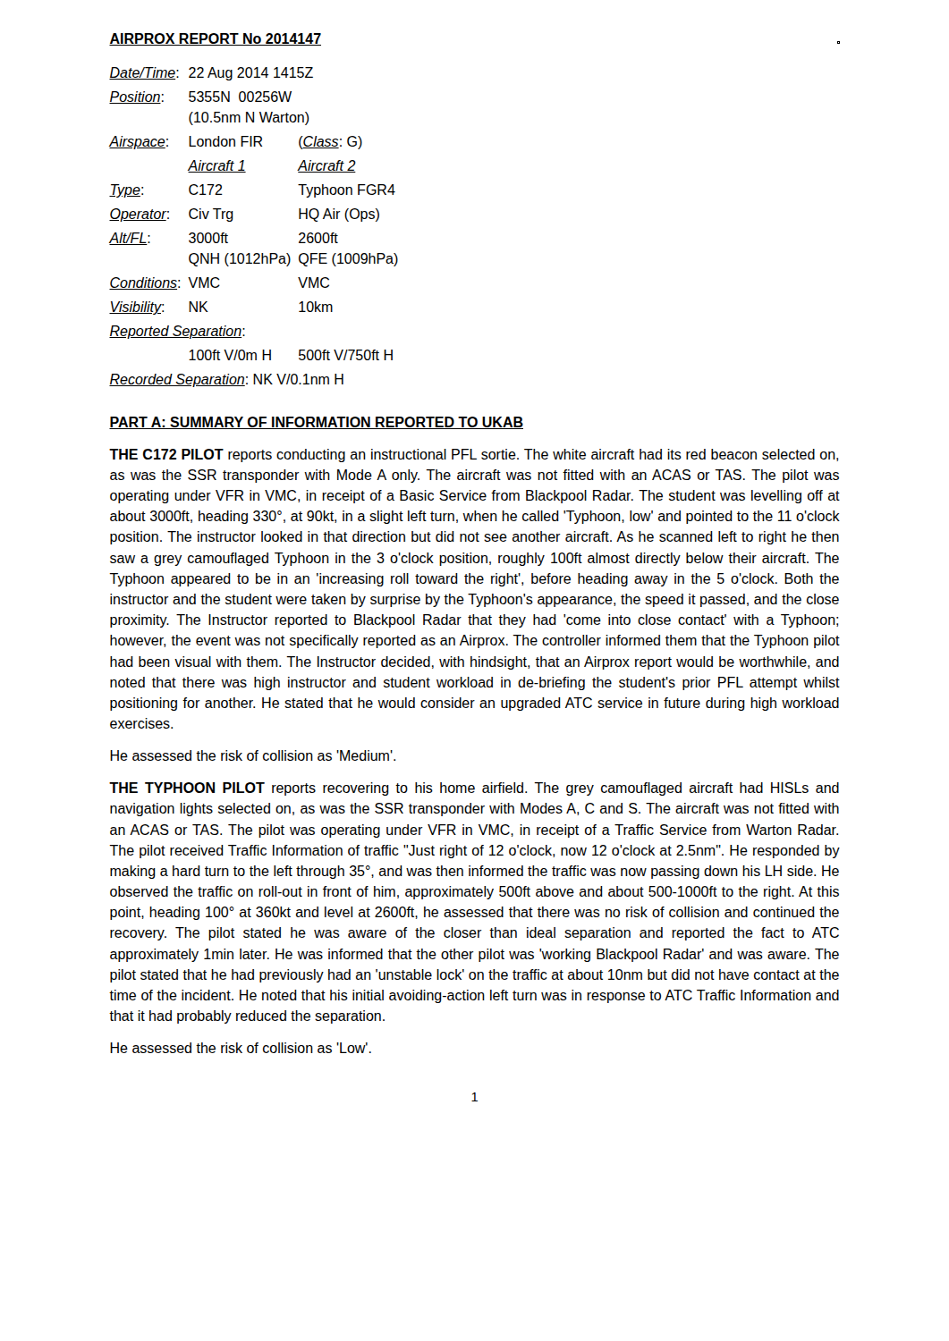AIRPROX REPORT No 2014147
| Date/Time : | 22 Aug 2014 1415Z |
| Position : | 5355N 00256W (10.5nm N Warton) |
| Airspace : | London FIR | ( Class : G) |
| | Aircraft 1 | Aircraft 2 |
| Type : | C172 | Typhoon FGR4 |
| Operator : | Civ Trg | HQ Air (Ops) |
| Alt/FL : | 3000ft QNH (1012hPa) | 2600ft QFE (1009hPa) |
| Conditions : | VMC | VMC |
| Visibility : | NK | 10km |
| Reported Separation : |
| | 100ft V/0m H | 500ft V/750ft H |
| Recorded Separation : NK V/0.1nm H |
PART A: SUMMARY OF INFORMATION REPORTED TO UKAB
THE C172 PILOT reports conducting an instructional PFL sortie. The white aircraft had its red beacon selected on, as was the SSR transponder with Mode A only. The aircraft was not fitted with an ACAS or TAS. The pilot was operating under VFR in VMC, in receipt of a Basic Service from Blackpool Radar. The student was levelling off at about 3000ft, heading 330°, at 90kt, in a slight left turn, when he called 'Typhoon, low' and pointed to the 11 o'clock position. The instructor looked in that direction but did not see another aircraft. As he scanned left to right he then saw a grey camouflaged Typhoon in the 3 o'clock position, roughly 100ft almost directly below their aircraft. The Typhoon appeared to be in an 'increasing roll toward the right', before heading away in the 5 o'clock. Both the instructor and the student were taken by surprise by the Typhoon's appearance, the speed it passed, and the close proximity. The Instructor reported to Blackpool Radar that they had 'come into close contact' with a Typhoon; however, the event was not specifically reported as an Airprox. The controller informed them that the Typhoon pilot had been visual with them. The Instructor decided, with hindsight, that an Airprox report would be worthwhile, and noted that there was high instructor and student workload in de-briefing the student's prior PFL attempt whilst positioning for another. He stated that he would consider an upgraded ATC service in future during high workload exercises.
He assessed the risk of collision as 'Medium'.
THE TYPHOON PILOT reports recovering to his home airfield. The grey camouflaged aircraft had HISLs and navigation lights selected on, as was the SSR transponder with Modes A, C and S. The aircraft was not fitted with an ACAS or TAS. The pilot was operating under VFR in VMC, in receipt of a Traffic Service from Warton Radar. The pilot received Traffic Information of traffic "Just right of 12 o'clock, now 12 o'clock at 2.5nm". He responded by making a hard turn to the left through 35°, and was then informed the traffic was now passing down his LH side. He observed the traffic on roll-out in front of him, approximately 500ft above and about 500-1000ft to the right. At this point, heading 100° at 360kt and level at 2600ft, he assessed that there was no risk of collision and continued the recovery. The pilot stated he was aware of the closer than ideal separation and reported the fact to ATC approximately 1min later. He was informed that the other pilot was 'working Blackpool Radar' and was aware. The pilot stated that he had previously had an 'unstable lock' on the traffic at about 10nm but did not have contact at the time of the incident. He noted that his initial avoiding-action left turn was in response to ATC Traffic Information and that it had probably reduced the separation.
He assessed the risk of collision as 'Low'.
1